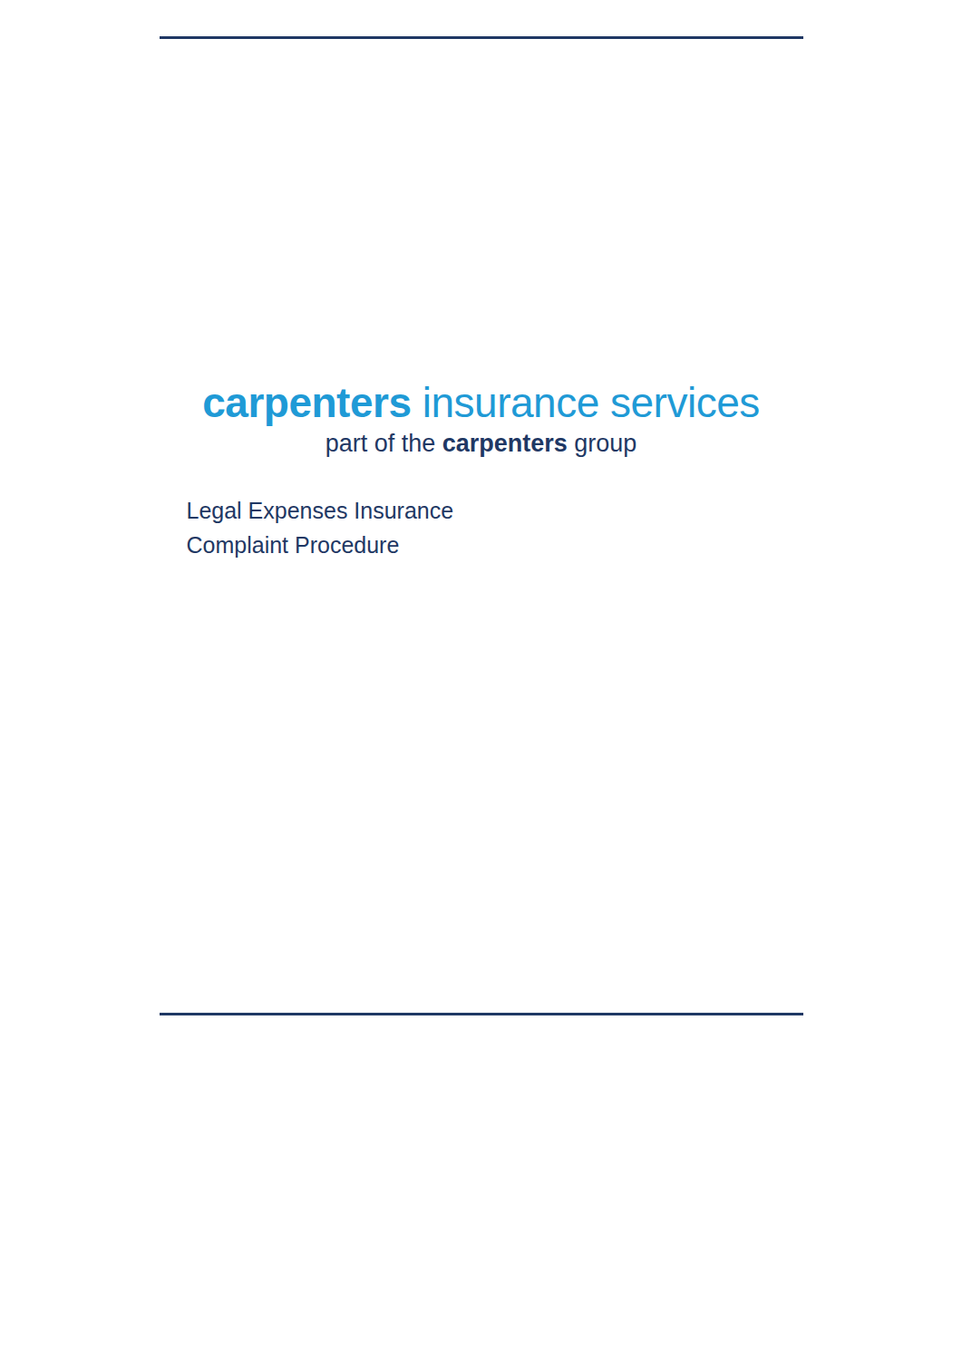carpenters insurance services
part of the carpenters group
Legal Expenses Insurance
Complaint Procedure